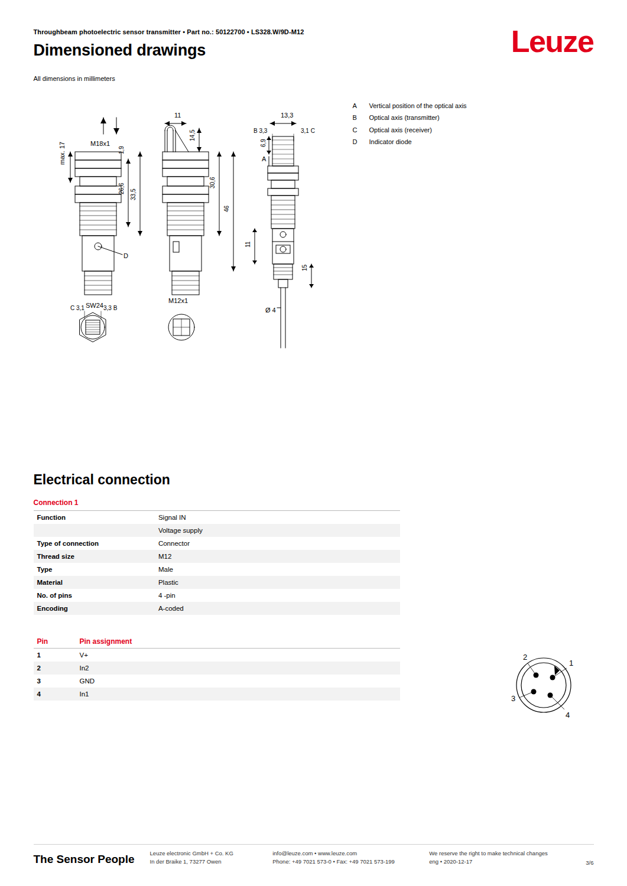Leuze
Throughbeam photoelectric sensor transmitter • Part no.: 50122700 • LS328.W/9D-M12
Dimensioned drawings
All dimensions in millimeters
| A | Vertical position of the optical axis |
| B | Optical axis (transmitter) |
| C | Optical axis (receiver) |
| D | Indicator diode |
M18x1 max. 17 1,9 26,6 33,5 D SW24 C 3,1 3,3 B 11 14,5 30,6 46 M12x1 M12x1 13,3 B 3,3 3,1 C 6,9 A 11 15 Ø 4
Electrical connection
Connection 1
| Function | Signal IN |
| | Voltage supply |
| Type of connection | Connector |
| Thread size | M12 |
| Type | Male |
| Material | Plastic |
| No. of pins | 4 -pin |
| Encoding | A-coded |
| Pin | Pin assignment |
| --- | --- |
| 1 | V+ |
| 2 | In2 |
| 3 | GND |
| 4 | In1 |
2 1 3 4
The Sensor People
Leuze electronic GmbH + Co. KG
In der Braike 1, 73277 Owen
info@leuze.com • www.leuze.com
Phone: +49 7021 573-0 • Fax: +49 7021 573-199
We reserve the right to make technical changes
eng • 2020-12-17
3/6